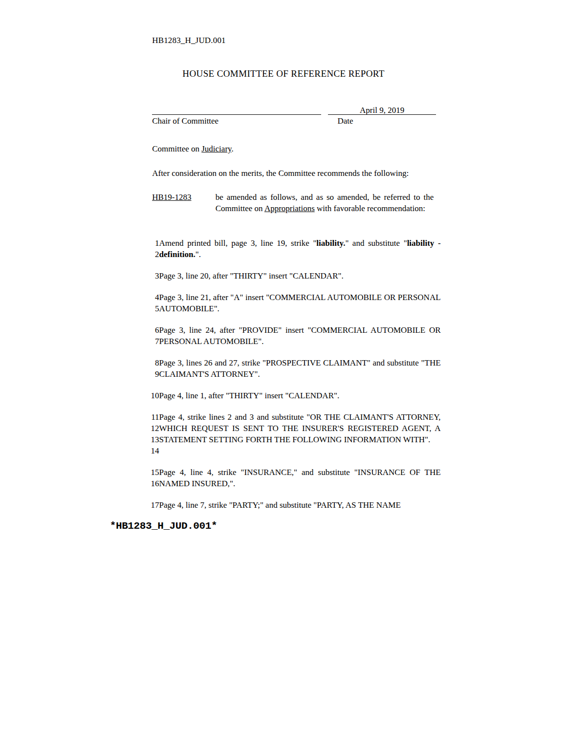HB1283_H_JUD.001
HOUSE COMMITTEE OF REFERENCE REPORT
April 9, 2019
Chair of Committee
Date
Committee on Judiciary.
After consideration on the merits, the Committee recommends the following:
HB19-1283
be amended as follows, and as so amended, be referred to the Committee on Appropriations with favorable recommendation:
| 1 2 | Amend printed bill, page 3, line 19, strike " liability. " and substitute " liability - definition. ". |
| 3 | Page 3, line 20, after " THIRTY " insert " CALENDAR ". |
| 4 5 | Page 3, line 21, after " A " insert " COMMERCIAL AUTOMOBILE OR PERSONAL AUTOMOBILE ". |
| 6 7 | Page 3, line 24, after " PROVIDE " insert " COMMERCIAL AUTOMOBILE OR PERSONAL AUTOMOBILE ". |
| 8 9 | Page 3, lines 26 and 27, strike " PROSPECTIVE CLAIMANT " and substitute " THE CLAIMANT'S ATTORNEY ". |
| 10 | Page 4, line 1, after " THIRTY " insert " CALENDAR ". |
| 11 12 13 14 | Page 4, strike lines 2 and 3 and substitute " OR THE CLAIMANT'S ATTORNEY, WHICH REQUEST IS SENT TO THE INSURER'S REGISTERED AGENT, A STATEMENT SETTING FORTH THE FOLLOWING INFORMATION WITH ". |
| 15 16 | Page 4, line 4, strike " INSURANCE, " and substitute " INSURANCE OF THE NAMED INSURED, ". |
| 17 | Page 4, line 7, strike " PARTY; " and substitute " PARTY, AS THE NAME |
*HB1283_H_JUD.001*